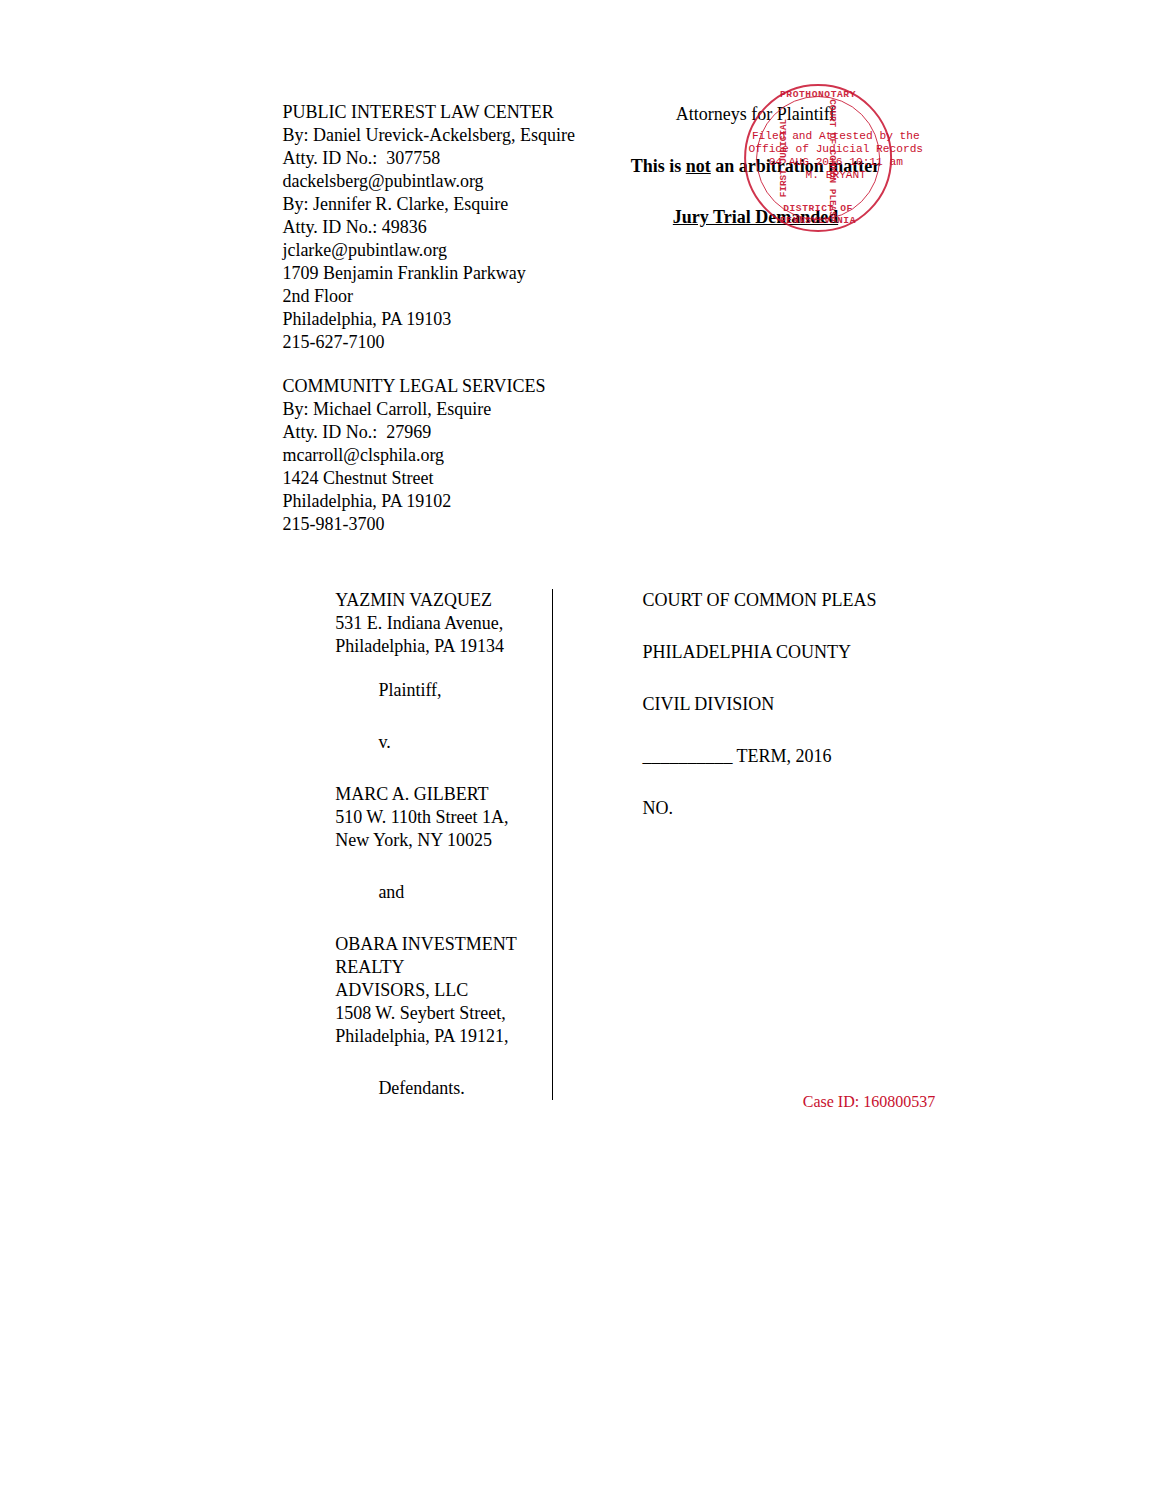PUBLIC INTEREST LAW CENTER
By: Daniel Urevick-Ackelsberg, Esquire
Atty. ID No.: 307758
dackelsberg@pubintlaw.org
By: Jennifer R. Clarke, Esquire
Atty. ID No.: 49836
jclarke@pubintlaw.org
1709 Benjamin Franklin Parkway
2nd Floor
Philadelphia, PA 19103
215-627-7100
COMMUNITY LEGAL SERVICES
By: Michael Carroll, Esquire
Atty. ID No.: 27969
mcarroll@clsphila.org
1424 Chestnut Street
Philadelphia, PA 19102
215-981-3700
Attorneys for Plaintiff
PROTHONOTARY
DISTRICT OF PENNSYLVANIA
FIRST JUDICIAL
COURT OF COMMON PLEAS
This is not an arbitration matter
Filed and Attested by the
Office of Judicial Records
04 AUG 2016 10:11 am
M. BRYANT
Jury Trial Demanded
| YAZMIN VAZQUEZ 531 E. Indiana Avenue, Philadelphia, PA 19134 Plaintiff, v. MARC A. GILBERT 510 W. 110th Street 1A, New York, NY 10025 and OBARA INVESTMENT REALTY ADVISORS, LLC 1508 W. Seybert Street, Philadelphia, PA 19121, Defendants. | | COURT OF COMMON PLEAS PHILADELPHIA COUNTY CIVIL DIVISION __________ TERM, 2016 NO. |
Case ID: 160800537